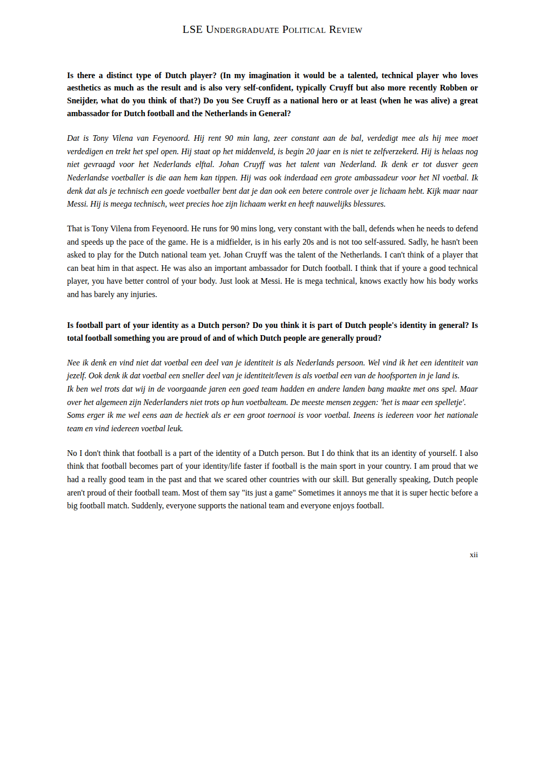LSE Undergraduate Political Review
Is there a distinct type of Dutch player? (In my imagination it would be a talented, technical player who loves aesthetics as much as the result and is also very self-confident, typically Cruyff but also more recently Robben or Sneijder, what do you think of that?) Do you See Cruyff as a national hero or at least (when he was alive) a great ambassador for Dutch football and the Netherlands in General?
Dat is Tony Vilena van Feyenoord. Hij rent 90 min lang, zeer constant aan de bal, verdedigt mee als hij mee moet verdedigen en trekt het spel open. Hij staat op het middenveld, is begin 20 jaar en is niet te zelfverzekerd. Hij is helaas nog niet gevraagd voor het Nederlands elftal. Johan Cruyff was het talent van Nederland. Ik denk er tot dusver geen Nederlandse voetballer is die aan hem kan tippen. Hij was ook inderdaad een grote ambassadeur voor het Nl voetbal. Ik denk dat als je technisch een goede voetballer bent dat je dan ook een betere controle over je lichaam hebt. Kijk maar naar Messi. Hij is meega technisch, weet precies hoe zijn lichaam werkt en heeft nauwelijks blessures.
That is Tony Vilena from Feyenoord. He runs for 90 mins long, very constant with the ball, defends when he needs to defend and speeds up the pace of the game. He is a midfielder, is in his early 20s and is not too self-assured. Sadly, he hasn't been asked to play for the Dutch national team yet. Johan Cruyff was the talent of the Netherlands. I can't think of a player that can beat him in that aspect. He was also an important ambassador for Dutch football. I think that if youre a good technical player, you have better control of your body. Just look at Messi. He is mega technical, knows exactly how his body works and has barely any injuries.
Is football part of your identity as a Dutch person? Do you think it is part of Dutch people's identity in general? Is total football something you are proud of and of which Dutch people are generally proud?
Nee ik denk en vind niet dat voetbal een deel van je identiteit is als Nederlands persoon. Wel vind ik het een identiteit van jezelf. Ook denk ik dat voetbal een sneller deel van je identiteit/leven is als voetbal een van de hoofsporten in je land is.
Ik ben wel trots dat wij in de voorgaande jaren een goed team hadden en andere landen bang maakte met ons spel. Maar over het algemeen zijn Nederlanders niet trots op hun voetbalteam. De meeste mensen zeggen: 'het is maar een spelletje'.
Soms erger ik me wel eens aan de hectiek als er een groot toernooi is voor voetbal. Ineens is iedereen voor het nationale team en vind iedereen voetbal leuk.
No I don't think that football is a part of the identity of a Dutch person. But I do think that its an identity of yourself. I also think that football becomes part of your identity/life faster if football is the main sport in your country. I am proud that we had a really good team in the past and that we scared other countries with our skill. But generally speaking, Dutch people aren't proud of their football team. Most of them say "its just a game" Sometimes it annoys me that it is super hectic before a big football match. Suddenly, everyone supports the national team and everyone enjoys football.
xii